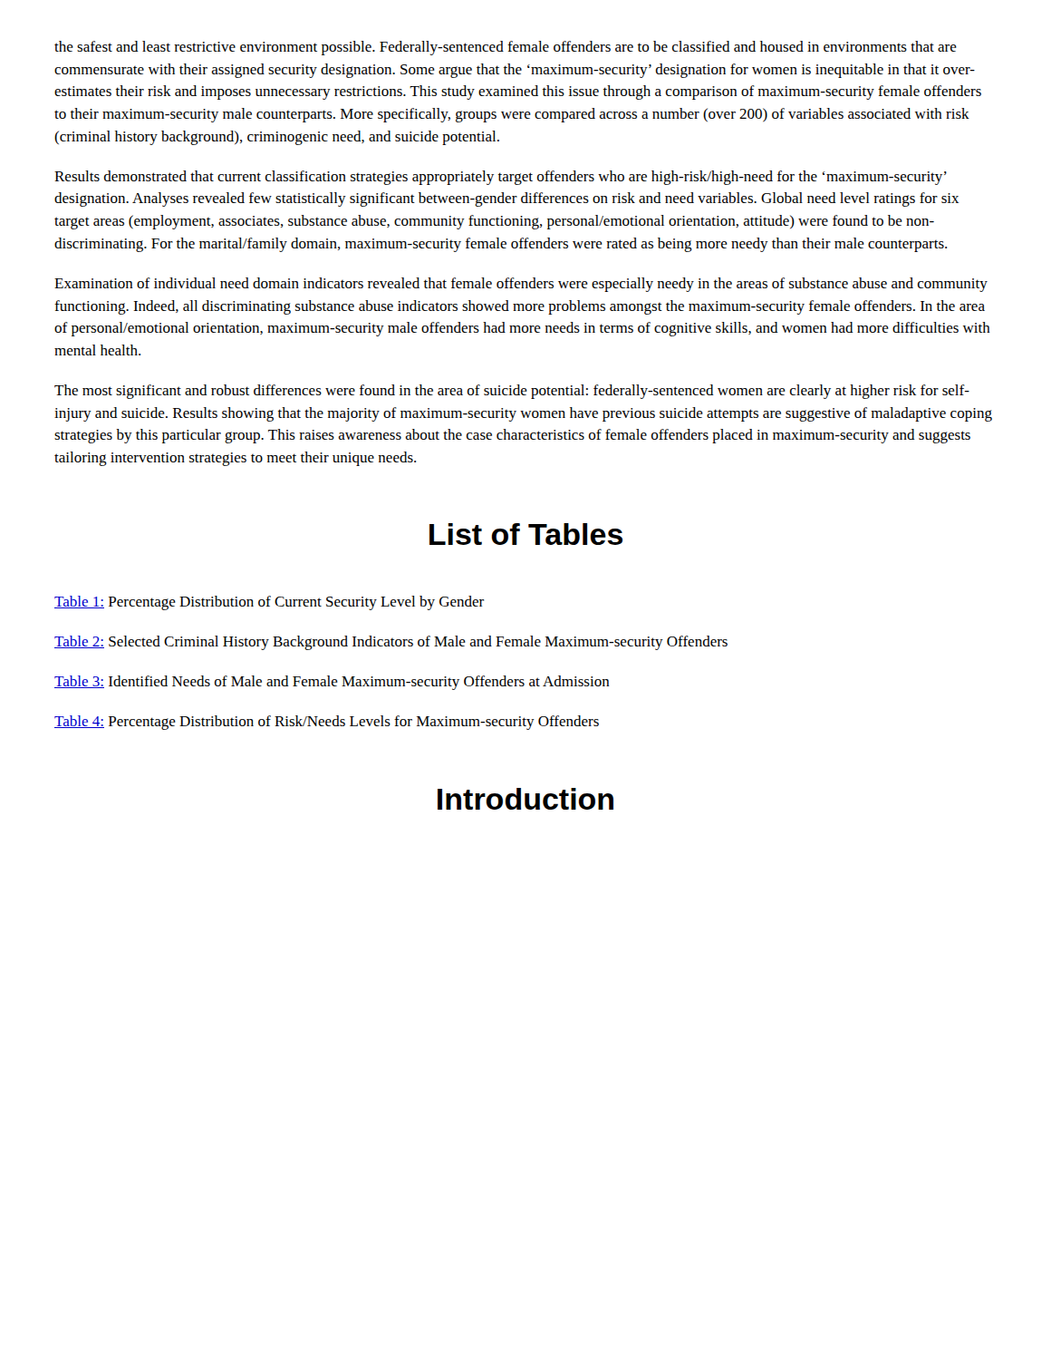the safest and least restrictive environment possible. Federally-sentenced female offenders are to be classified and housed in environments that are commensurate with their assigned security designation. Some argue that the ‘maximum-security’ designation for women is inequitable in that it over-estimates their risk and imposes unnecessary restrictions. This study examined this issue through a comparison of maximum-security female offenders to their maximum-security male counterparts. More specifically, groups were compared across a number (over 200) of variables associated with risk (criminal history background), criminogenic need, and suicide potential.
Results demonstrated that current classification strategies appropriately target offenders who are high-risk/high-need for the ‘maximum-security’ designation. Analyses revealed few statistically significant between-gender differences on risk and need variables. Global need level ratings for six target areas (employment, associates, substance abuse, community functioning, personal/emotional orientation, attitude) were found to be non-discriminating. For the marital/family domain, maximum-security female offenders were rated as being more needy than their male counterparts.
Examination of individual need domain indicators revealed that female offenders were especially needy in the areas of substance abuse and community functioning. Indeed, all discriminating substance abuse indicators showed more problems amongst the maximum-security female offenders. In the area of personal/emotional orientation, maximum-security male offenders had more needs in terms of cognitive skills, and women had more difficulties with mental health.
The most significant and robust differences were found in the area of suicide potential: federally-sentenced women are clearly at higher risk for self-injury and suicide. Results showing that the majority of maximum-security women have previous suicide attempts are suggestive of maladaptive coping strategies by this particular group. This raises awareness about the case characteristics of female offenders placed in maximum-security and suggests tailoring intervention strategies to meet their unique needs.
List of Tables
Table 1: Percentage Distribution of Current Security Level by Gender
Table 2: Selected Criminal History Background Indicators of Male and Female Maximum-security Offenders
Table 3: Identified Needs of Male and Female Maximum-security Offenders at Admission
Table 4: Percentage Distribution of Risk/Needs Levels for Maximum-security Offenders
Introduction